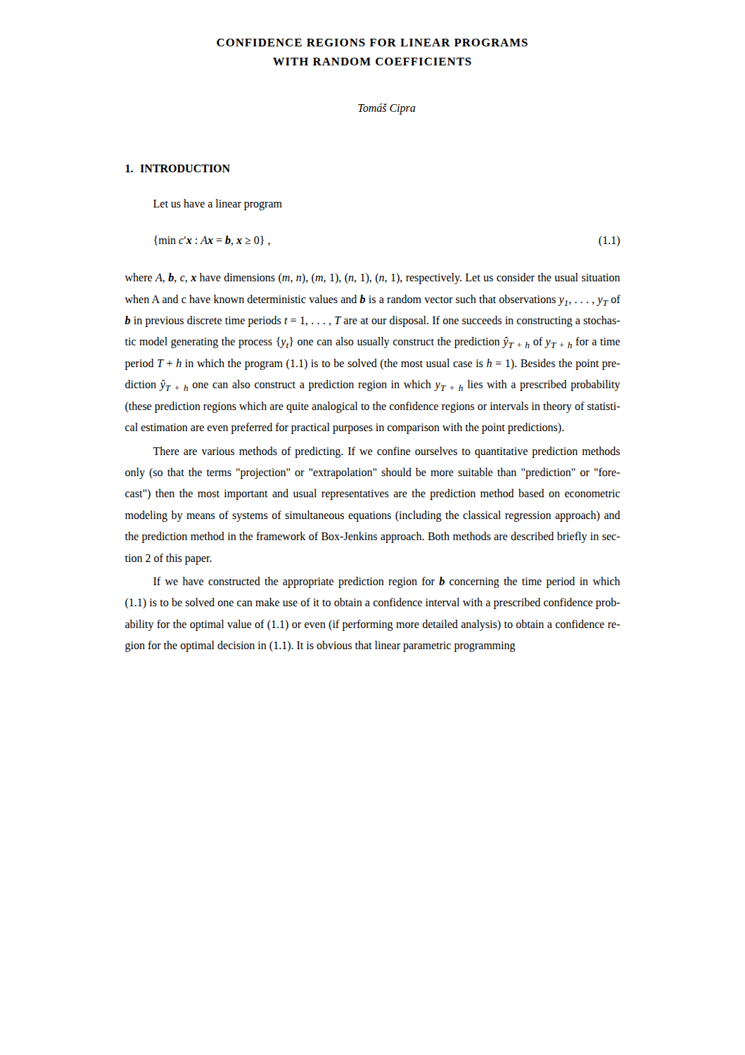Confidence Regions for Linear Programs
with Random Coefficients
Tomáš Cipra
1. INTRODUCTION
Let us have a linear program
{min c′x : Ax = b, x ≥ 0} , (1.1)
where A, b, c, x have dimensions (m, n), (m, 1), (n, 1), (n, 1), respectively. Let us consider the usual situation when A and c have known deterministic values and b is a random vector such that observations y1, . . . , yT of b in previous discrete time periods t = 1, . . . , T are at our disposal. If one succeeds in constructing a stochastic model generating the process {yt} one can also usually construct the prediction ŷT + h of yT + h for a time period T + h in which the program (1.1) is to be solved (the most usual case is h = 1). Besides the point prediction ŷT + h one can also construct a prediction region in which yT + h lies with a prescribed probability (these prediction regions which are quite analogical to the confidence regions or intervals in theory of statistical estimation are even preferred for practical purposes in comparison with the point predictions).
There are various methods of predicting. If we confine ourselves to quantitative prediction methods only (so that the terms "projection" or "extrapolation" should be more suitable than "prediction" or "forecast") then the most important and usual representatives are the prediction method based on econometric modeling by means of systems of simultaneous equations (including the classical regression approach) and the prediction method in the framework of Box-Jenkins approach. Both methods are described briefly in section 2 of this paper.
If we have constructed the appropriate prediction region for b concerning the time period in which (1.1) is to be solved one can make use of it to obtain a confidence interval with a prescribed confidence probability for the optimal value of (1.1) or even (if performing more detailed analysis) to obtain a confidence region for the optimal decision in (1.1). It is obvious that linear parametric programming